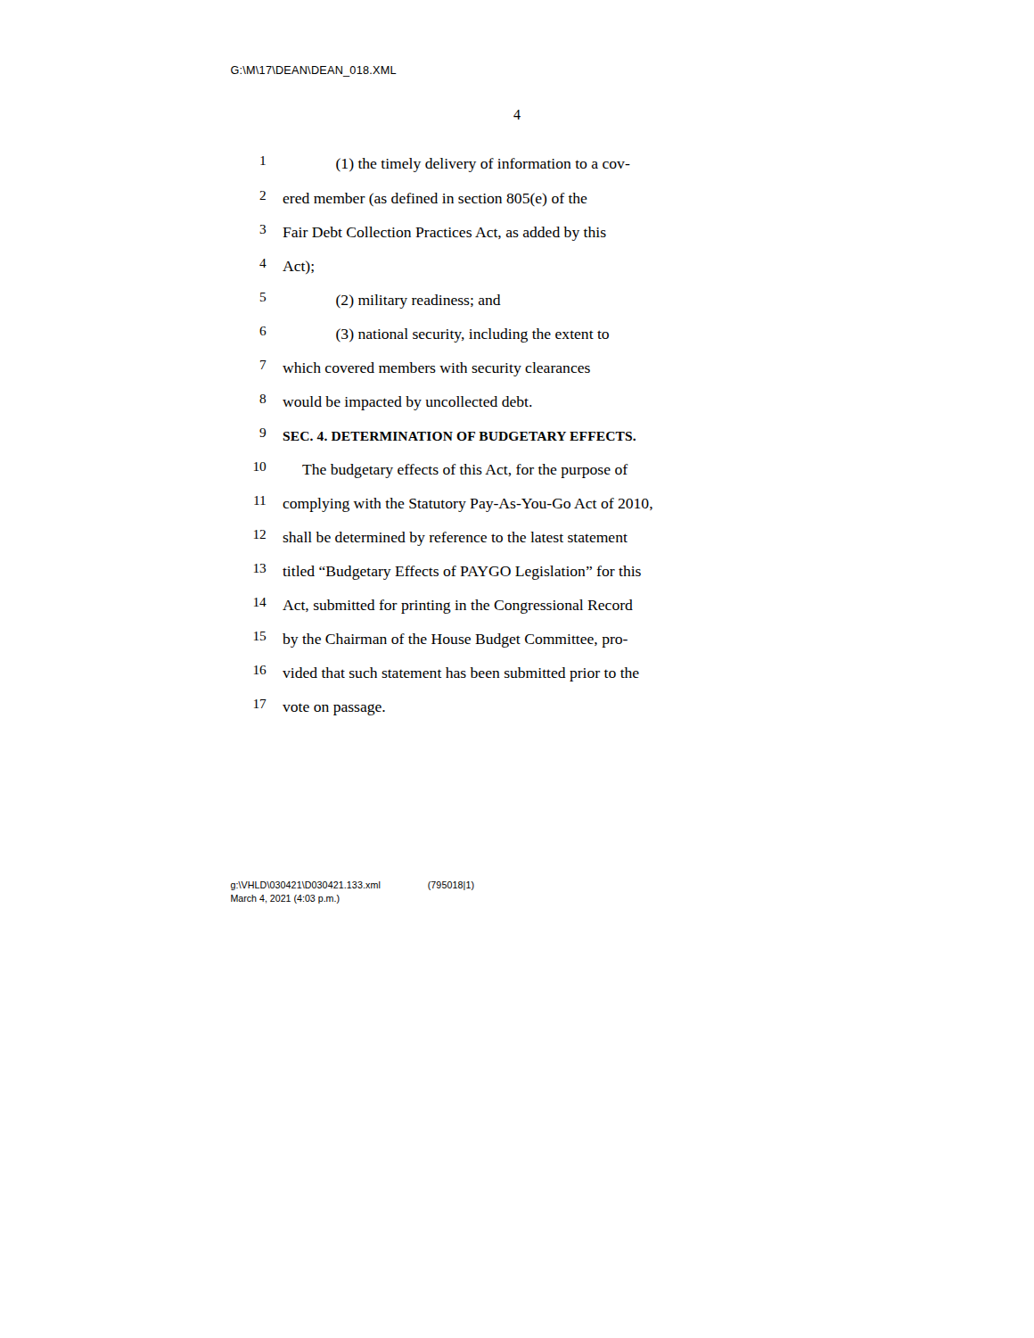G:\M\17\DEAN\DEAN_018.XML
4
| 1 | (1) the timely delivery of information to a cov- |
| 2 | ered member (as defined in section 805(e) of the |
| 3 | Fair Debt Collection Practices Act, as added by this |
| 4 | Act); |
| 5 | (2) military readiness; and |
| 6 | (3) national security, including the extent to |
| 7 | which covered members with security clearances |
| 8 | would be impacted by uncollected debt. |
| 9 | SEC. 4. DETERMINATION OF BUDGETARY EFFECTS. |
| 10 | The budgetary effects of this Act, for the purpose of |
| 11 | complying with the Statutory Pay-As-You-Go Act of 2010, |
| 12 | shall be determined by reference to the latest statement |
| 13 | titled “Budgetary Effects of PAYGO Legislation” for this |
| 14 | Act, submitted for printing in the Congressional Record |
| 15 | by the Chairman of the House Budget Committee, pro- |
| 16 | vided that such statement has been submitted prior to the |
| 17 | vote on passage. |
g:\VHLD\030421\D030421.133.xml (795018|1)
March 4, 2021 (4:03 p.m.)